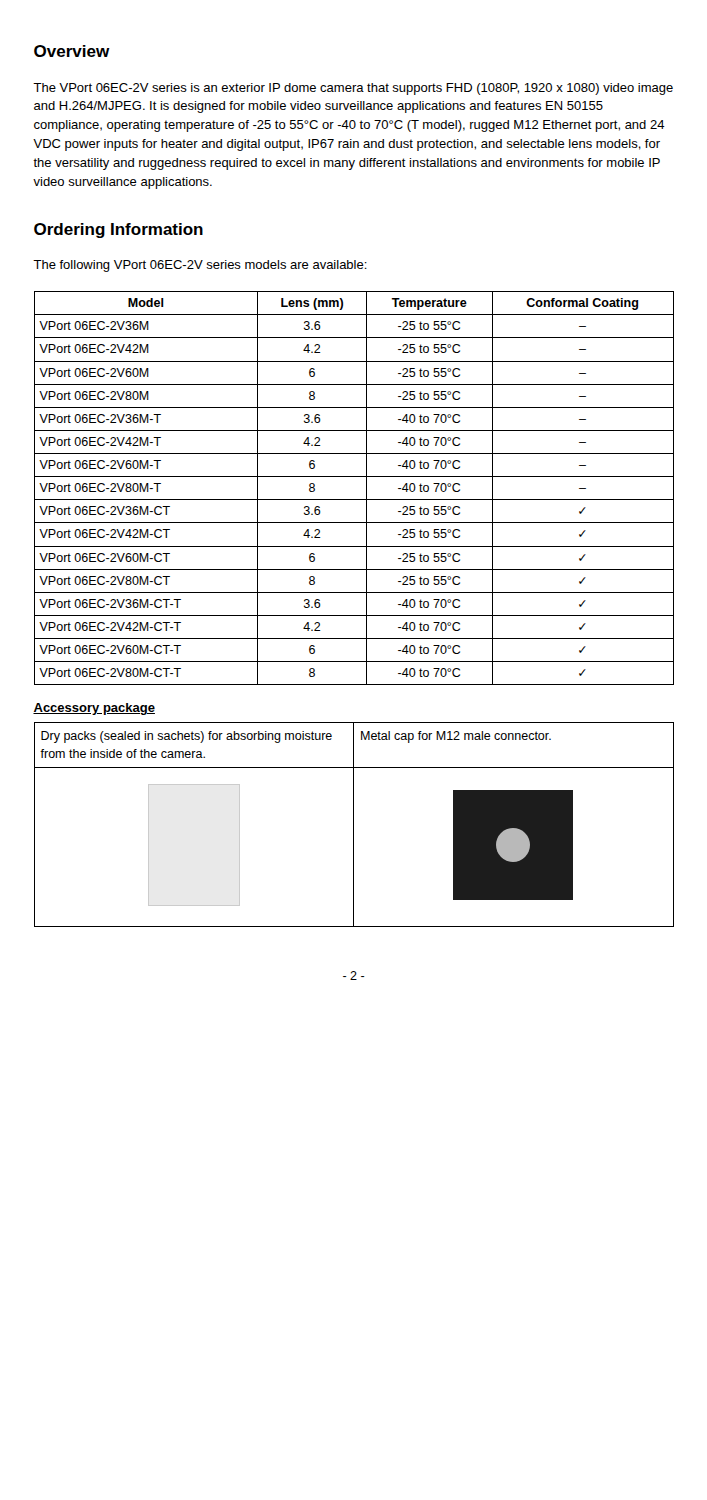Overview
The VPort 06EC-2V series is an exterior IP dome camera that supports FHD (1080P, 1920 x 1080) video image and H.264/MJPEG. It is designed for mobile video surveillance applications and features EN 50155 compliance, operating temperature of -25 to 55°C or -40 to 70°C (T model), rugged M12 Ethernet port, and 24 VDC power inputs for heater and digital output, IP67 rain and dust protection, and selectable lens models, for the versatility and ruggedness required to excel in many different installations and environments for mobile IP video surveillance applications.
Ordering Information
The following VPort 06EC-2V series models are available:
| Model | Lens (mm) | Temperature | Conformal Coating |
| --- | --- | --- | --- |
| VPort 06EC-2V36M | 3.6 | -25 to 55°C | – |
| VPort 06EC-2V42M | 4.2 | -25 to 55°C | – |
| VPort 06EC-2V60M | 6 | -25 to 55°C | – |
| VPort 06EC-2V80M | 8 | -25 to 55°C | – |
| VPort 06EC-2V36M-T | 3.6 | -40 to 70°C | – |
| VPort 06EC-2V42M-T | 4.2 | -40 to 70°C | – |
| VPort 06EC-2V60M-T | 6 | -40 to 70°C | – |
| VPort 06EC-2V80M-T | 8 | -40 to 70°C | – |
| VPort 06EC-2V36M-CT | 3.6 | -25 to 55°C | ✓ |
| VPort 06EC-2V42M-CT | 4.2 | -25 to 55°C | ✓ |
| VPort 06EC-2V60M-CT | 6 | -25 to 55°C | ✓ |
| VPort 06EC-2V80M-CT | 8 | -25 to 55°C | ✓ |
| VPort 06EC-2V36M-CT-T | 3.6 | -40 to 70°C | ✓ |
| VPort 06EC-2V42M-CT-T | 4.2 | -40 to 70°C | ✓ |
| VPort 06EC-2V60M-CT-T | 6 | -40 to 70°C | ✓ |
| VPort 06EC-2V80M-CT-T | 8 | -40 to 70°C | ✓ |
Accessory package
| Dry packs (sealed in sachets) for absorbing moisture from the inside of the camera. | Metal cap for M12 male connector. |
- 2 -